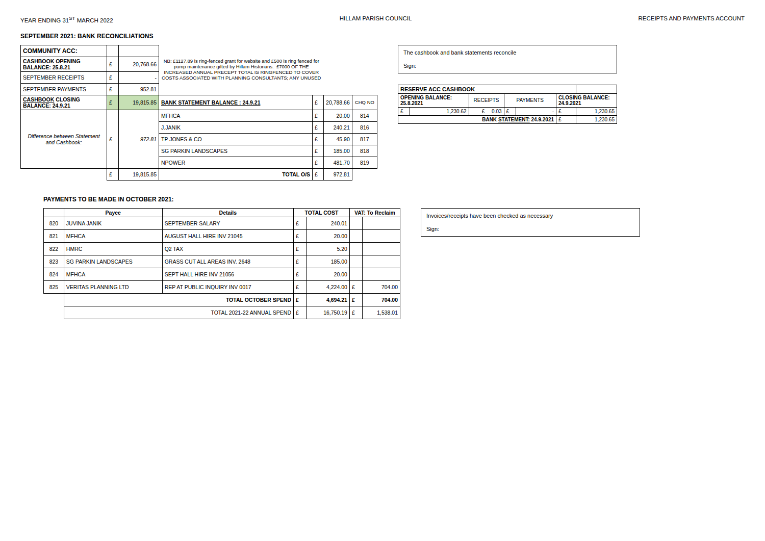YEAR ENDING 31ST MARCH 2022 HILLAM PARISH COUNCIL RECEIPTS AND PAYMENTS ACCOUNT
SEPTEMBER 2021: BANK RECONCILIATIONS
| COMMUNITY ACC: | | | NB: £1127.89 is ring-fenced grant for website and £500 is ring fenced for pump maintenance gifted by Hillam Historians. £7000 OF THE INCREASED ANNUAL PRECEPT TOTAL IS RINGFENCED TO COVER COSTS ASSOCIATED WITH PLANNING CONSULTANTS; ANY UNUSED | |
| CASHBOOK OPENING BALANCE: 25.8.21 | £ | 20,768.66 | |
| SEPTEMBER RECEIPTS | £ | - | |
| SEPTEMBER PAYMENTS | £ | 952.81 | |
| CASHBOOK CLOSING BALANCE: 24.9.21 | £ | 19,815.85 | BANK STATEMENT BALANCE : 24.9.21 | £ | 20,788.66 | CHQ NO |
| Difference between Statement and Cashbook: | £ | 972.81 | MFHCA | £ | 20.00 | 814 |
| J.JANIK | £ | 240.21 | 816 |
| TP JONES & CO | £ | 45.90 | 817 |
| SG PARKIN LANDSCAPES | £ | 185.00 | 818 |
| NPOWER | £ | 481.70 | 819 |
| | £ | 19,815.85 | TOTAL O/S | £ | 972.81 | |
The cashbook and bank statements reconcile
Sign:
| RESERVE ACC CASHBOOK | |
| OPENING BALANCE: 25.8.2021 | RECEIPTS | PAYMENTS | CLOSING BALANCE: 24.9.2021 |
| £ | 1,230.62 | £ 0.03 | £ | - | £ | 1,230.65 |
| BANK STATEMENT: 24.9.2021 | £ | 1,230.65 |
PAYMENTS TO BE MADE IN OCTOBER 2021:
| | Payee | Details | TOTAL COST | VAT: To Reclaim |
| --- | --- | --- | --- | --- |
| 820 | JUVINA JANIK | SEPTEMBER SALARY | £ | 240.01 | | |
| 821 | MFHCA | AUGUST HALL HIRE INV 21045 | £ | 20.00 | | |
| 822 | HMRC | Q2 TAX | £ | 5.20 | | |
| 823 | SG PARKIN LANDSCAPES | GRASS CUT ALL AREAS INV. 2648 | £ | 185.00 | | |
| 824 | MFHCA | SEPT HALL HIRE INV 21056 | £ | 20.00 | | |
| 825 | VERITAS PLANNING LTD | REP AT PUBLIC INQUIRY INV 0017 | £ | 4,224.00 | £ | 704.00 |
| | TOTAL OCTOBER SPEND | £ | 4,694.21 | £ | 704.00 |
| | TOTAL 2021-22 ANNUAL SPEND | £ | 16,750.19 | £ | 1,538.01 |
Invoices/receipts have been checked as necessary
Sign: